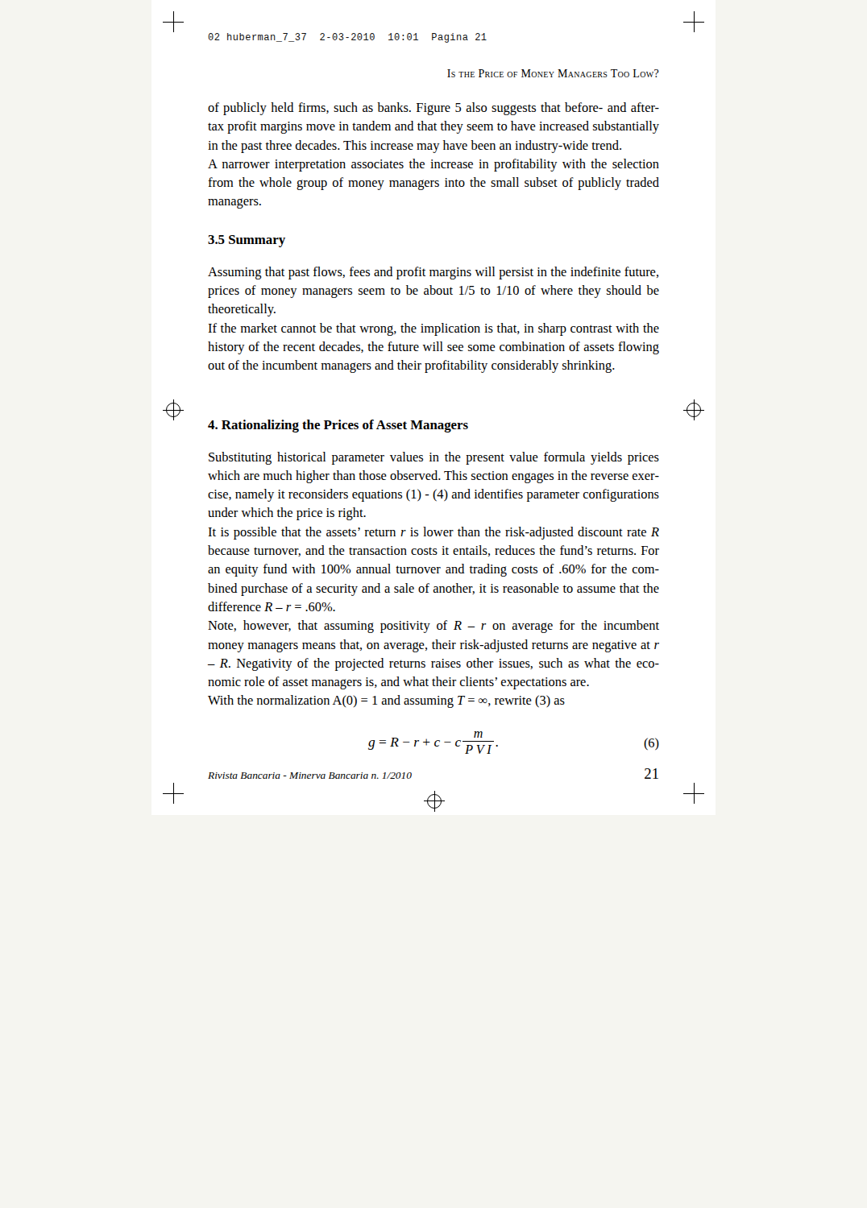02 huberman_7_37 2-03-2010 10:01 Pagina 21
Is the Price of Money Managers Too Low?
of publicly held firms, such as banks. Figure 5 also suggests that before- and after-tax profit margins move in tandem and that they seem to have increased substantially in the past three decades. This increase may have been an industry-wide trend.
A narrower interpretation associates the increase in profitability with the selection from the whole group of money managers into the small subset of publicly traded managers.
3.5 Summary
Assuming that past flows, fees and profit margins will persist in the indefinite future, prices of money managers seem to be about 1/5 to 1/10 of where they should be theoretically.
If the market cannot be that wrong, the implication is that, in sharp contrast with the history of the recent decades, the future will see some combination of assets flowing out of the incumbent managers and their profitability considerably shrinking.
4. Rationalizing the Prices of Asset Managers
Substituting historical parameter values in the present value formula yields prices which are much higher than those observed. This section engages in the reverse exercise, namely it reconsiders equations (1) - (4) and identifies parameter configurations under which the price is right.
It is possible that the assets’ return r is lower than the risk-adjusted discount rate R because turnover, and the transaction costs it entails, reduces the fund’s returns. For an equity fund with 100% annual turnover and trading costs of .60% for the combined purchase of a security and a sale of another, it is reasonable to assume that the difference R – r = .60%.
Note, however, that assuming positivity of R – r on average for the incumbent money managers means that, on average, their risk-adjusted returns are negative at r – R. Negativity of the projected returns raises other issues, such as what the economic role of asset managers is, and what their clients’ expectations are.
With the normalization A(0) = 1 and assuming T = ∞, rewrite (3) as
g = R − r + c − cmP V I. (6)
Rivista Bancaria - Minerva Bancaria n. 1/2010 21